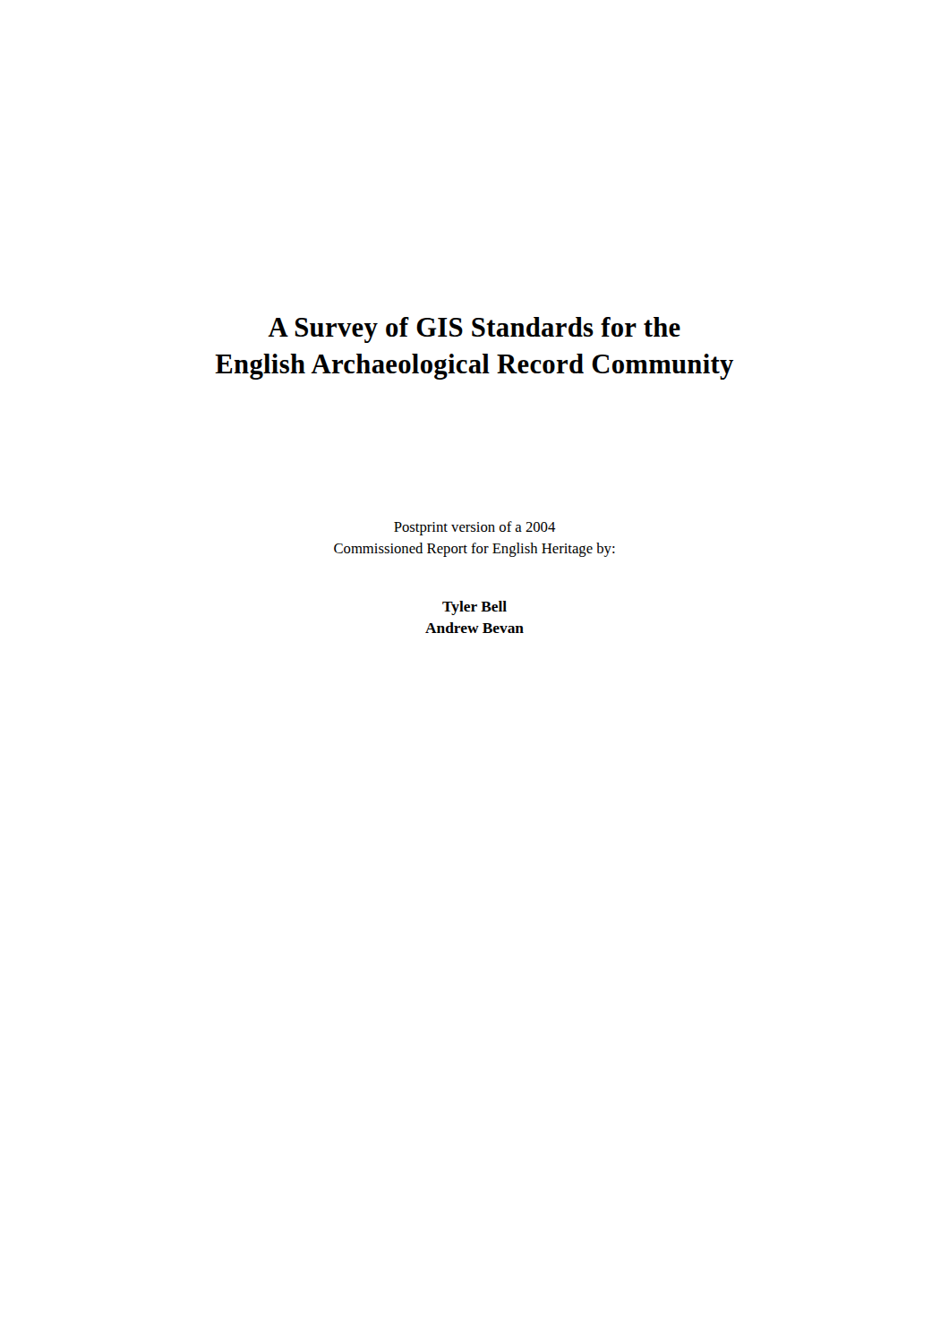A Survey of GIS Standards for the
English Archaeological Record Community
Postprint version of a 2004
Commissioned Report for English Heritage by:
Tyler Bell
Andrew Bevan